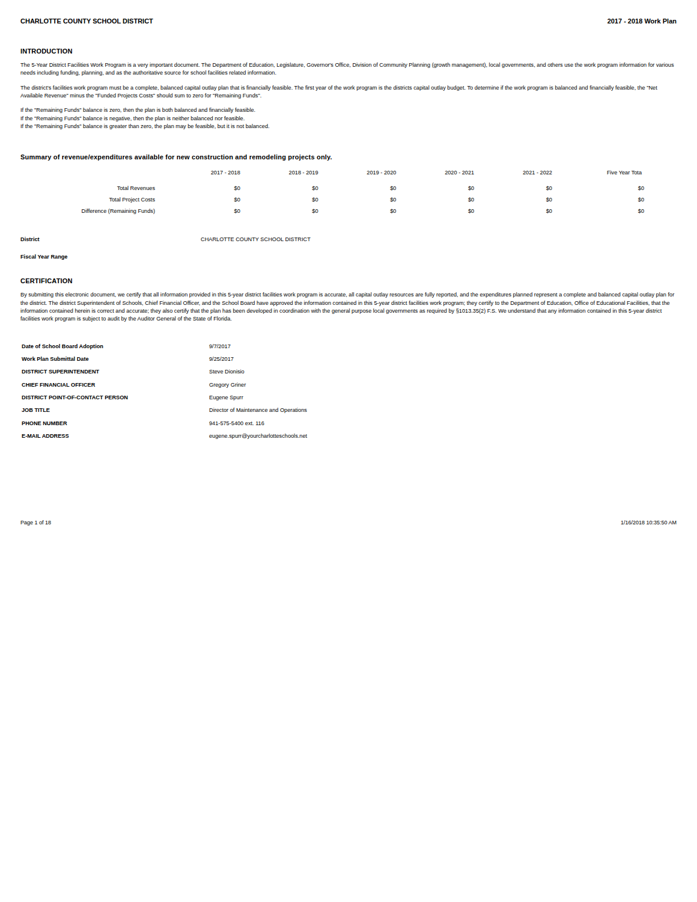CHARLOTTE COUNTY SCHOOL DISTRICT 2017 - 2018 Work Plan
INTRODUCTION
The 5-Year District Facilities Work Program is a very important document. The Department of Education, Legislature, Governor's Office, Division of Community Planning (growth management), local governments, and others use the work program information for various needs including funding, planning, and as the authoritative source for school facilities related information.
The district's facilities work program must be a complete, balanced capital outlay plan that is financially feasible. The first year of the work program is the districts capital outlay budget. To determine if the work program is balanced and financially feasible, the "Net Available Revenue" minus the "Funded Projects Costs" should sum to zero for "Remaining Funds".
If the "Remaining Funds" balance is zero, then the plan is both balanced and financially feasible.
If the "Remaining Funds" balance is negative, then the plan is neither balanced nor feasible.
If the "Remaining Funds" balance is greater than zero, the plan may be feasible, but it is not balanced.
Summary of revenue/expenditures available for new construction and remodeling projects only.
| | 2017 - 2018 | 2018 - 2019 | 2019 - 2020 | 2020 - 2021 | 2021 - 2022 | Five Year Tota |
| --- | --- | --- | --- | --- | --- | --- |
| Total Revenues | $0 | $0 | $0 | $0 | $0 | $0 |
| Total Project Costs | $0 | $0 | $0 | $0 | $0 | $0 |
| Difference (Remaining Funds) | $0 | $0 | $0 | $0 | $0 | $0 |
District CHARLOTTE COUNTY SCHOOL DISTRICT
Fiscal Year Range
CERTIFICATION
By submitting this electronic document, we certify that all information provided in this 5-year district facilities work program is accurate, all capital outlay resources are fully reported, and the expenditures planned represent a complete and balanced capital outlay plan for the district. The district Superintendent of Schools, Chief Financial Officer, and the School Board have approved the information contained in this 5-year district facilities work program; they certify to the Department of Education, Office of Educational Facilities, that the information contained herein is correct and accurate; they also certify that the plan has been developed in coordination with the general purpose local governments as required by §1013.35(2) F.S. We understand that any information contained in this 5-year district facilities work program is subject to audit by the Auditor General of the State of Florida.
| Date of School Board Adoption | 9/7/2017 |
| Work Plan Submittal Date | 9/25/2017 |
| DISTRICT SUPERINTENDENT | Steve Dionisio |
| CHIEF FINANCIAL OFFICER | Gregory Griner |
| DISTRICT POINT-OF-CONTACT PERSON | Eugene Spurr |
| JOB TITLE | Director of Maintenance and Operations |
| PHONE NUMBER | 941-575-5400 ext. 116 |
| E-MAIL ADDRESS | eugene.spurr@yourcharlotteschools.net |
Page 1 of 18 1/16/2018 10:35:50 AM